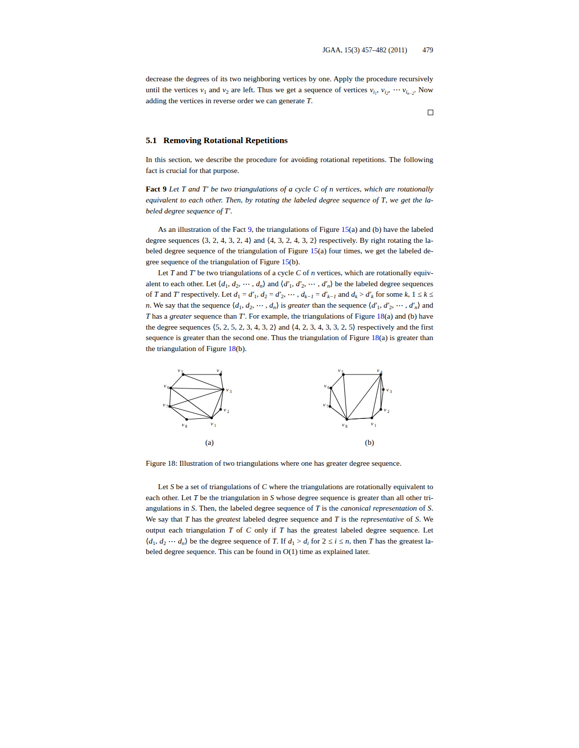JGAA, 15(3) 457–482 (2011)479
decrease the degrees of its two neighboring vertices by one. Apply the procedure recursively until the vertices v1 and v2 are left. Thus we get a sequence of vertices vi1, vi2, ⋯ vin−2. Now adding the vertices in reverse order we can generate T.
5.1 Removing Rotational Repetitions
In this section, we describe the procedure for avoiding rotational repetitions. The following fact is crucial for that purpose.
Fact 9 Let T and T′ be two triangulations of a cycle C of n vertices, which are rotationally equivalent to each other. Then, by rotating the labeled degree sequence of T, we get the labeled degree sequence of T′.
As an illustration of the Fact 9, the triangulations of Figure 15(a) and (b) have the labeled degree sequences ⟨3, 2, 4, 3, 2, 4⟩ and ⟨4, 3, 2, 4, 3, 2⟩ respectively. By right rotating the labeled degree sequence of the triangulation of Figure 15(a) four times, we get the labeled degree sequence of the triangulation of Figure 15(b).
Let T and T′ be two triangulations of a cycle C of n vertices, which are rotationally equivalent to each other. Let ⟨d1, d2, ⋯ , dn⟩ and ⟨d′1, d′2, ⋯ , d′n⟩ be the labeled degree sequences of T and T′ respectively. Let d1 = d′1, d2 = d′2, ⋯ , dk−1 = d′k−1 and dk > d′k for some k, 1 ≤ k ≤ n. We say that the sequence ⟨d1, d2, ⋯ , dn⟩ is greater than the sequence ⟨d′1, d′2, ⋯ , d′n⟩ and T has a greater sequence than T′. For example, the triangulations of Figure 18(a) and (b) have the degree sequences ⟨5, 2, 5, 2, 3, 4, 3, 2⟩ and ⟨4, 2, 3, 4, 3, 3, 2, 5⟩ respectively and the first sequence is greater than the second one. Thus the triangulation of Figure 18(a) is greater than the triangulation of Figure 18(b).
v5 v4 v6 v3 v7 v2 v8 v1
(a)
v5 v4 v6 v3 v7 v2 v8 v1
(b)
Figure 18: Illustration of two triangulations where one has greater degree sequence.
Let S be a set of triangulations of C where the triangulations are rotationally equivalent to each other. Let T be the triangulation in S whose degree sequence is greater than all other triangulations in S. Then, the labeled degree sequence of T is the canonical representation of S. We say that T has the greatest labeled degree sequence and T is the representative of S. We output each triangulation T of C only if T has the greatest labeled degree sequence. Let ⟨d1, d2 ⋯ dn⟩ be the degree sequence of T. If d1 > di for 2 ≤ i ≤ n, then T has the greatest labeled degree sequence. This can be found in O(1) time as explained later.